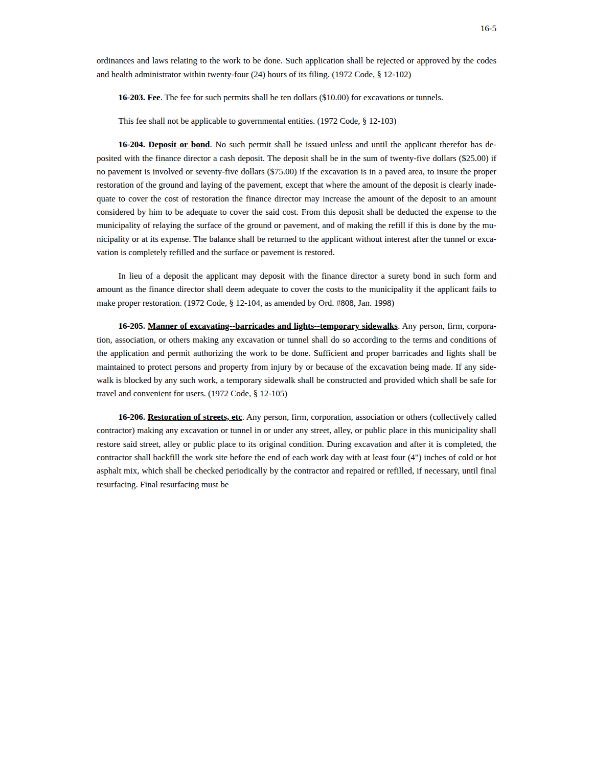16-5
ordinances and laws relating to the work to be done. Such application shall be rejected or approved by the codes and health administrator within twenty-four (24) hours of its filing. (1972 Code, § 12-102)
16-203. Fee. The fee for such permits shall be ten dollars ($10.00) for excavations or tunnels.
This fee shall not be applicable to governmental entities. (1972 Code, § 12-103)
16-204. Deposit or bond. No such permit shall be issued unless and until the applicant therefor has deposited with the finance director a cash deposit. The deposit shall be in the sum of twenty-five dollars ($25.00) if no pavement is involved or seventy-five dollars ($75.00) if the excavation is in a paved area, to insure the proper restoration of the ground and laying of the pavement, except that where the amount of the deposit is clearly inadequate to cover the cost of restoration the finance director may increase the amount of the deposit to an amount considered by him to be adequate to cover the said cost. From this deposit shall be deducted the expense to the municipality of relaying the surface of the ground or pavement, and of making the refill if this is done by the municipality or at its expense. The balance shall be returned to the applicant without interest after the tunnel or excavation is completely refilled and the surface or pavement is restored.
In lieu of a deposit the applicant may deposit with the finance director a surety bond in such form and amount as the finance director shall deem adequate to cover the costs to the municipality if the applicant fails to make proper restoration. (1972 Code, § 12-104, as amended by Ord. #808, Jan. 1998)
16-205. Manner of excavating--barricades and lights--temporary sidewalks. Any person, firm, corporation, association, or others making any excavation or tunnel shall do so according to the terms and conditions of the application and permit authorizing the work to be done. Sufficient and proper barricades and lights shall be maintained to protect persons and property from injury by or because of the excavation being made. If any sidewalk is blocked by any such work, a temporary sidewalk shall be constructed and provided which shall be safe for travel and convenient for users. (1972 Code, § 12-105)
16-206. Restoration of streets, etc. Any person, firm, corporation, association or others (collectively called contractor) making any excavation or tunnel in or under any street, alley, or public place in this municipality shall restore said street, alley or public place to its original condition. During excavation and after it is completed, the contractor shall backfill the work site before the end of each work day with at least four (4") inches of cold or hot asphalt mix, which shall be checked periodically by the contractor and repaired or refilled, if necessary, until final resurfacing. Final resurfacing must be